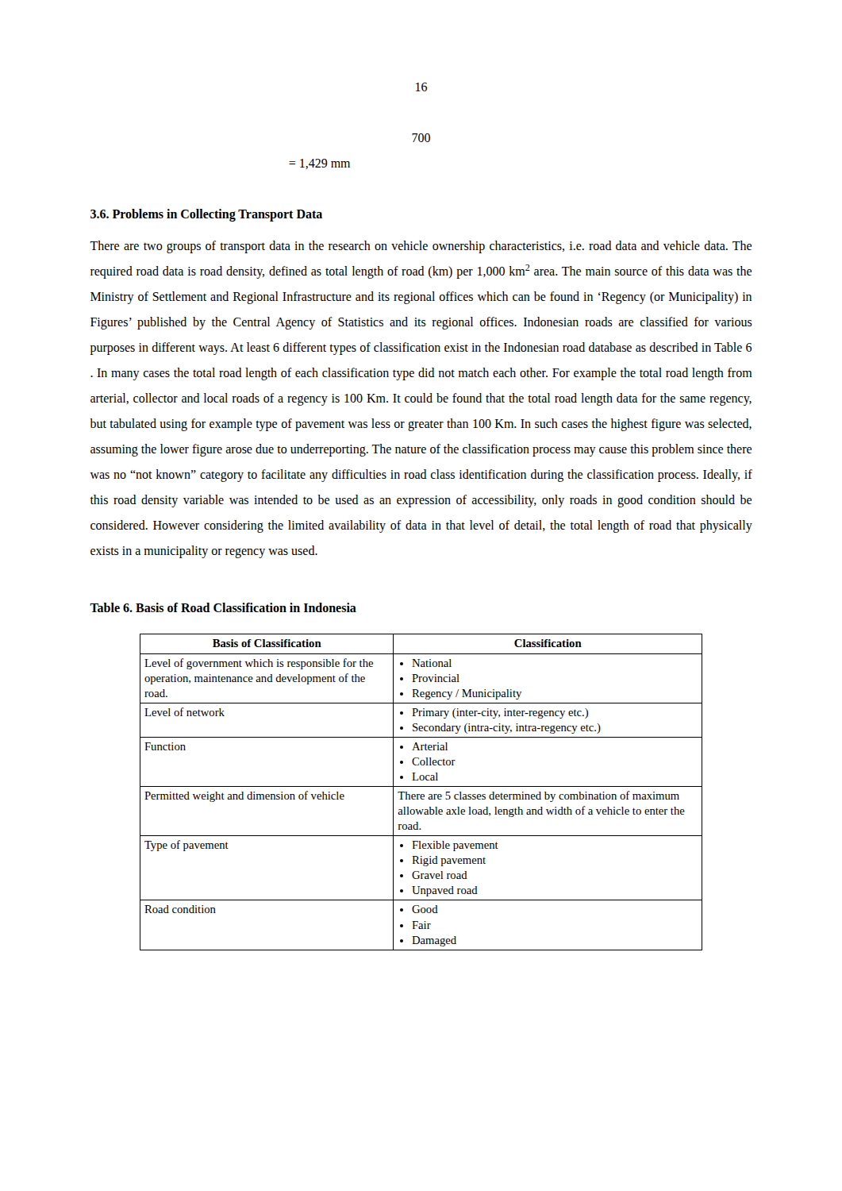16
700
= 1,429 mm
3.6. Problems in Collecting Transport Data
There are two groups of transport data in the research on vehicle ownership characteristics, i.e. road data and vehicle data. The required road data is road density, defined as total length of road (km) per 1,000 km2 area. The main source of this data was the Ministry of Settlement and Regional Infrastructure and its regional offices which can be found in ‘Regency (or Municipality) in Figures’ published by the Central Agency of Statistics and its regional offices. Indonesian roads are classified for various purposes in different ways. At least 6 different types of classification exist in the Indonesian road database as described in Table 6 . In many cases the total road length of each classification type did not match each other. For example the total road length from arterial, collector and local roads of a regency is 100 Km. It could be found that the total road length data for the same regency, but tabulated using for example type of pavement was less or greater than 100 Km. In such cases the highest figure was selected, assuming the lower figure arose due to underreporting. The nature of the classification process may cause this problem since there was no “not known” category to facilitate any difficulties in road class identification during the classification process. Ideally, if this road density variable was intended to be used as an expression of accessibility, only roads in good condition should be considered. However considering the limited availability of data in that level of detail, the total length of road that physically exists in a municipality or regency was used.
Table 6. Basis of Road Classification in Indonesia
| Basis of Classification | Classification |
| --- | --- |
| Level of government which is responsible for the operation, maintenance and development of the road. | National Provincial Regency / Municipality |
| Level of network | Primary (inter-city, inter-regency etc.) Secondary (intra-city, intra-regency etc.) |
| Function | Arterial Collector Local |
| Permitted weight and dimension of vehicle | There are 5 classes determined by combination of maximum allowable axle load, length and width of a vehicle to enter the road. |
| Type of pavement | Flexible pavement Rigid pavement Gravel road Unpaved road |
| Road condition | Good Fair Damaged |